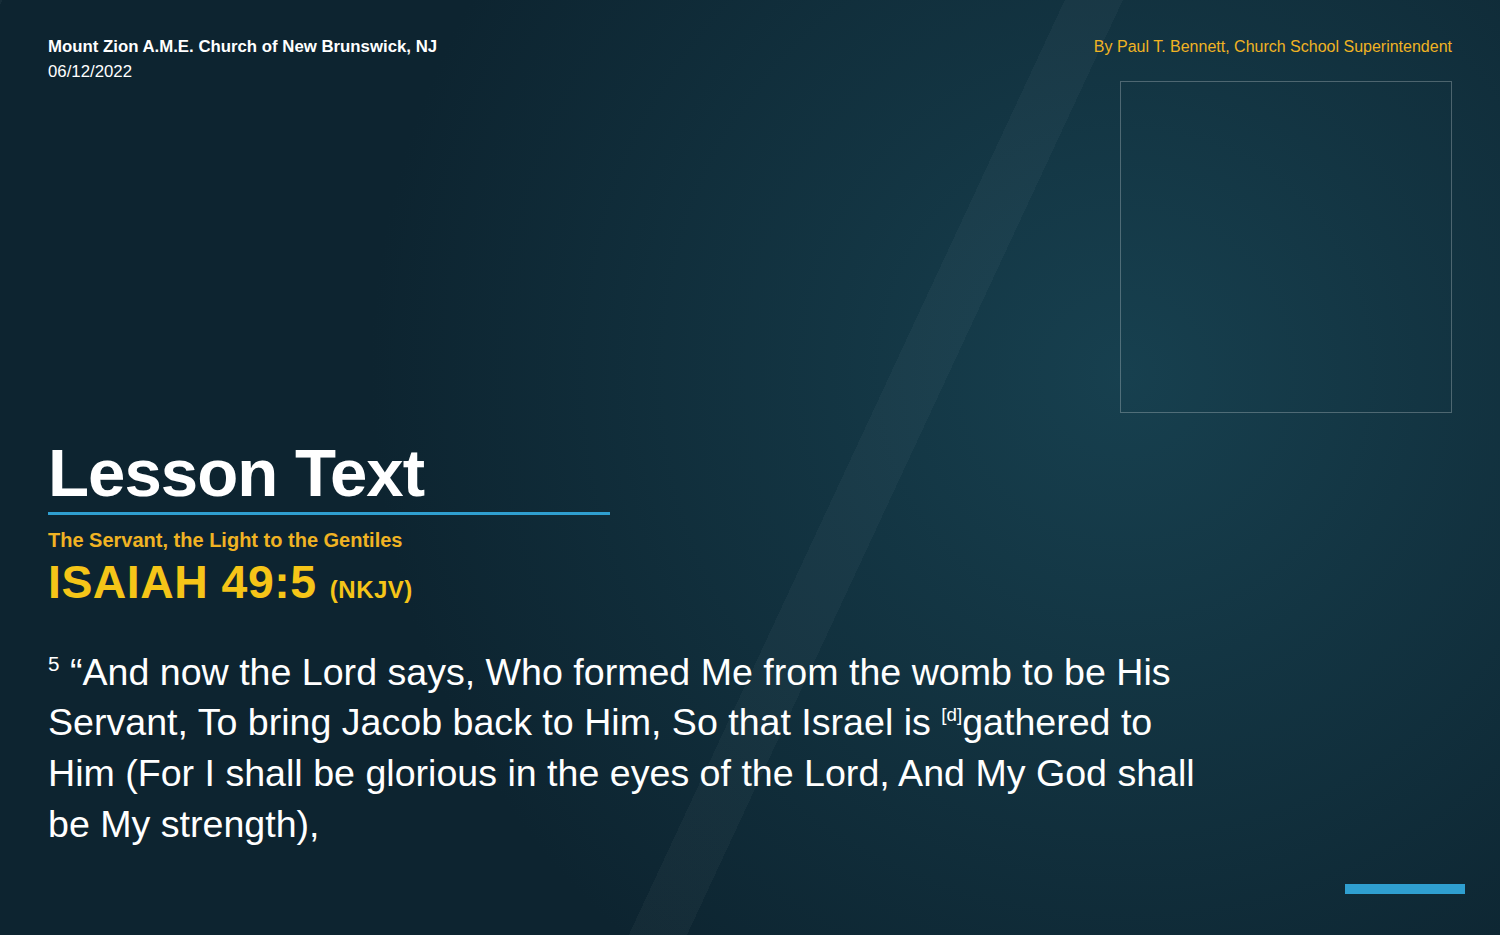Mount Zion A.M.E. Church of New Brunswick, NJ
06/12/2022
By Paul T. Bennett, Church School Superintendent
Lesson Text
The Servant, the Light to the Gentiles
ISAIAH 49:5 (NKJV)
5 “And now the Lord says, Who formed Me from the womb to be His Servant, To bring Jacob back to Him, So that Israel is [d] gathered to Him (For I shall be glorious in the eyes of the Lord, And My God shall be My strength),